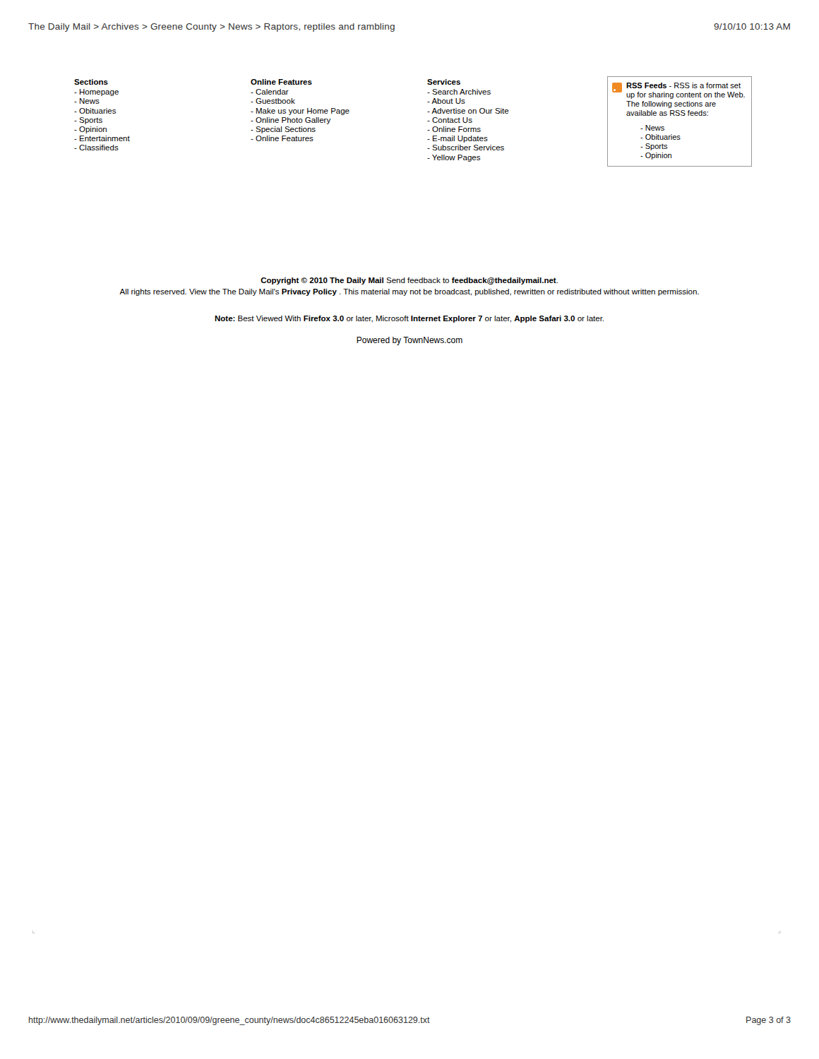The Daily Mail > Archives > Greene County > News > Raptors, reptiles and rambling
9/10/10 10:13 AM
Sections
Homepage
News
Obituaries
Sports
Opinion
Entertainment
Classifieds
Online Features
Calendar
Guestbook
Make us your Home Page
Online Photo Gallery
Special Sections
Online Features
Services
Search Archives
About Us
Advertise on Our Site
Contact Us
Online Forms
E-mail Updates
Subscriber Services
Yellow Pages
RSS Feeds - RSS is a format set up for sharing content on the Web. The following sections are available as RSS feeds:
News
Obituaries
Sports
Opinion
Copyright © 2010 The Daily Mail Send feedback to feedback@thedailymail.net.
All rights reserved. View the The Daily Mail's Privacy Policy . This material may not be broadcast, published, rewritten or redistributed without written permission.
Note: Best Viewed With Firefox 3.0 or later, Microsoft Internet Explorer 7 or later, Apple Safari 3.0 or later.
Powered by TownNews.com
⌞
⌟
http://www.thedailymail.net/articles/2010/09/09/greene_county/news/doc4c86512245eba016063129.txt
Page 3 of 3